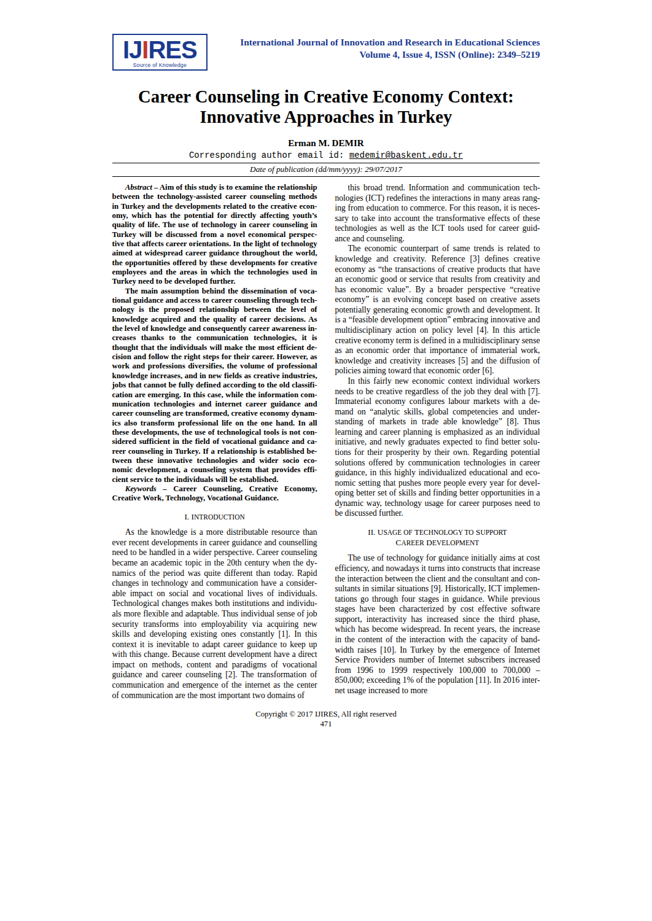IJIRES Source of Knowledge
International Journal of Innovation and Research in Educational Sciences
Volume 4, Issue 4, ISSN (Online): 2349–5219
Career Counseling in Creative Economy Context:
Innovative Approaches in Turkey
Erman M. DEMIR
Corresponding author email id: medemir@baskent.edu.tr
Date of publication (dd/mm/yyyy): 29/07/2017
Abstract – Aim of this study is to examine the relationship between the technology-assisted career counseling methods in Turkey and the developments related to the creative economy, which has the potential for directly affecting youth’s quality of life. The use of technology in career counseling in Turkey will be discussed from a novel economical perspective that affects career orientations. In the light of technology aimed at widespread career guidance throughout the world, the opportunities offered by these developments for creative employees and the areas in which the technologies used in Turkey need to be developed further.
The main assumption behind the dissemination of vocational guidance and access to career counseling through technology is the proposed relationship between the level of knowledge acquired and the quality of career decisions. As the level of knowledge and consequently career awareness increases thanks to the communication technologies, it is thought that the individuals will make the most efficient decision and follow the right steps for their career. However, as work and professions diversifies, the volume of professional knowledge increases, and in new fields as creative industries, jobs that cannot be fully defined according to the old classification are emerging. In this case, while the information communication technologies and internet career guidance and career counseling are transformed, creative economy dynamics also transform professional life on the one hand. In all these developments, the use of technological tools is not considered sufficient in the field of vocational guidance and career counseling in Turkey. If a relationship is established between these innovative technologies and wider socio economic development, a counseling system that provides efficient service to the individuals will be established.
Keywords – Career Counseling, Creative Economy, Creative Work, Technology, Vocational Guidance.
I. INTRODUCTION
As the knowledge is a more distributable resource than ever recent developments in career guidance and counselling need to be handled in a wider perspective. Career counseling became an academic topic in the 20th century when the dynamics of the period was quite different than today. Rapid changes in technology and communication have a considerable impact on social and vocational lives of individuals. Technological changes makes both institutions and individuals more flexible and adaptable. Thus individual sense of job security transforms into employability via acquiring new skills and developing existing ones constantly [1]. In this context it is inevitable to adapt career guidance to keep up with this change. Because current development have a direct impact on methods, content and paradigms of vocational guidance and career counseling [2]. The transformation of communication and emergence of the internet as the center of communication are the most important two domains of
this broad trend. Information and communication technologies (ICT) redefines the interactions in many areas ranging from education to commerce. For this reason, it is necessary to take into account the transformative effects of these technologies as well as the ICT tools used for career guidance and counseling.
The economic counterpart of same trends is related to knowledge and creativity. Reference [3] defines creative economy as “the transactions of creative products that have an economic good or service that results from creativity and has economic value”. By a broader perspective “creative economy” is an evolving concept based on creative assets potentially generating economic growth and development. It is a “feasible development option” embracing innovative and multidisciplinary action on policy level [4]. In this article creative economy term is defined in a multidisciplinary sense as an economic order that importance of immaterial work, knowledge and creativity increases [5] and the diffusion of policies aiming toward that economic order [6].
In this fairly new economic context individual workers needs to be creative regardless of the job they deal with [7]. Immaterial economy configures labour markets with a demand on “analytic skills, global competencies and understanding of markets in trade able knowledge” [8]. Thus learning and career planning is emphasized as an individual initiative, and newly graduates expected to find better solutions for their prosperity by their own. Regarding potential solutions offered by communication technologies in career guidance, in this highly individualized educational and economic setting that pushes more people every year for developing better set of skills and finding better opportunities in a dynamic way, technology usage for career purposes need to be discussed further.
II. USAGE OF TECHNOLOGY TO SUPPORT
CAREER DEVELOPMENT
The use of technology for guidance initially aims at cost efficiency, and nowadays it turns into constructs that increase the interaction between the client and the consultant and consultants in similar situations [9]. Historically, ICT implementations go through four stages in guidance. While previous stages have been characterized by cost effective software support, interactivity has increased since the third phase, which has become widespread. In recent years, the increase in the content of the interaction with the capacity of bandwidth raises [10]. In Turkey by the emergence of Internet Service Providers number of Internet subscribers increased from 1996 to 1999 respectively 100,000 to 700,000 – 850,000; exceeding 1% of the population [11]. In 2016 internet usage increased to more
Copyright © 2017 IJIRES, All right reserved
471